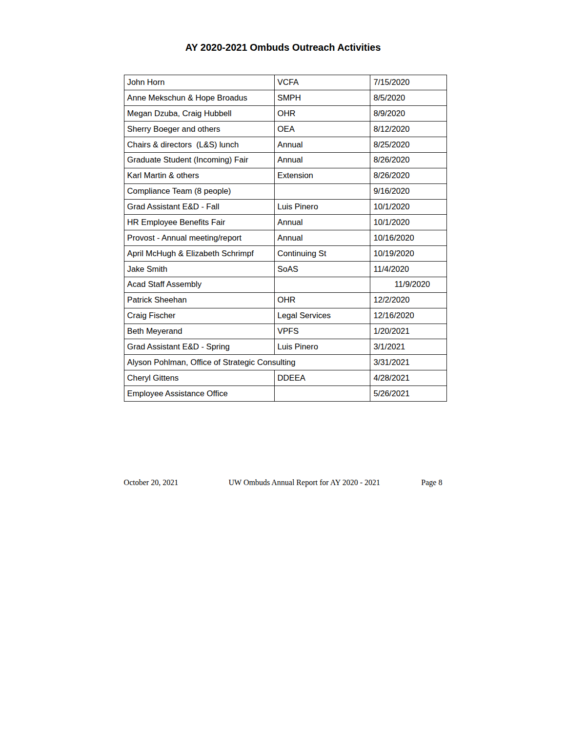AY 2020-2021 Ombuds Outreach Activities
| John Horn | VCFA | 7/15/2020 |
| Anne Mekschun & Hope Broadus | SMPH | 8/5/2020 |
| Megan Dzuba, Craig Hubbell | OHR | 8/9/2020 |
| Sherry Boeger and others | OEA | 8/12/2020 |
| Chairs & directors (L&S) lunch | Annual | 8/25/2020 |
| Graduate Student (Incoming) Fair | Annual | 8/26/2020 |
| Karl Martin & others | Extension | 8/26/2020 |
| Compliance Team (8 people) | | 9/16/2020 |
| Grad Assistant E&D - Fall | Luis Pinero | 10/1/2020 |
| HR Employee Benefits Fair | Annual | 10/1/2020 |
| Provost - Annual meeting/report | Annual | 10/16/2020 |
| April McHugh & Elizabeth Schrimpf | Continuing St | 10/19/2020 |
| Jake Smith | SoAS | 11/4/2020 |
| Acad Staff Assembly | | 11/9/2020 |
| Patrick Sheehan | OHR | 12/2/2020 |
| Craig Fischer | Legal Services | 12/16/2020 |
| Beth Meyerand | VPFS | 1/20/2021 |
| Grad Assistant E&D - Spring | Luis Pinero | 3/1/2021 |
| Alyson Pohlman, Office of Strategic Consulting | 3/31/2021 |
| Cheryl Gittens | DDEEA | 4/28/2021 |
| Employee Assistance Office | | 5/26/2021 |
October 20, 2021 UW Ombuds Annual Report for AY 2020 - 2021 Page 8